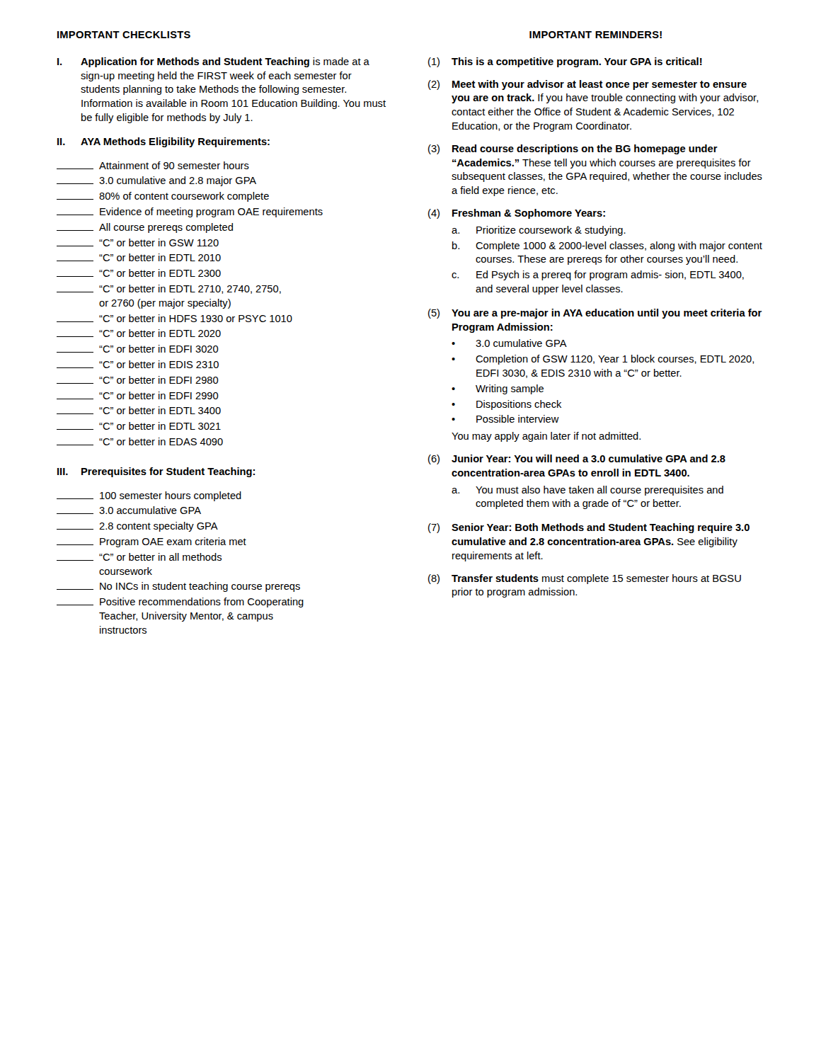Important Checklists
I.
Application for Methods and Student Teaching is made at a sign-up meeting held the FIRST week of each semester for students planning to take Methods the following semester. Information is available in Room 101 Education Building. You must be fully eligible for methods by July 1.
II.
AYA Methods Eligibility Requirements:
Attainment of 90 semester hours
3.0 cumulative and 2.8 major GPA
80% of content coursework complete
Evidence of meeting program OAE requirements
All course prereqs completed
“C” or better in GSW 1120
“C” or better in EDTL 2010
“C” or better in EDTL 2300
“C” or better in EDTL 2710, 2740, 2750, or 2760 (per major specialty)
“C” or better in HDFS 1930 or PSYC 1010
“C” or better in EDTL 2020
“C” or better in EDFI 3020
“C” or better in EDIS 2310
“C” or better in EDFI 2980
“C” or better in EDFI 2990
“C” or better in EDTL 3400
“C” or better in EDTL 3021
“C” or better in EDAS 4090
III.
Prerequisites for Student Teaching:
100 semester hours completed
3.0 accumulative GPA
2.8 content specialty GPA
Program OAE exam criteria met
“C” or better in all methods coursework
No INCs in student teaching course prereqs
Positive recommendations from Cooperating Teacher, University Mentor, & campus instructors
Important Reminders!
(1)
This is a competitive program. Your GPA is critical!
(2)
Meet with your advisor at least once per semester to ensure you are on track. If you have trouble connecting with your advisor, contact either the Office of Student & Academic Services, 102 Education, or the Program Coordinator.
(3)
Read course descriptions on the BG homepage under “Academics.” These tell you which courses are prerequisites for subsequent classes, the GPA required, whether the course includes a field expe rience, etc.
(4)
Freshman & Sophomore Years:
a. Prioritize coursework & studying.
b. Complete 1000 & 2000-level classes, along with major content courses. These are prereqs for other courses you’ll need.
c. Ed Psych is a prereq for program admis- sion, EDTL 3400, and several upper level classes.
(5)
You are a pre-major in AYA education until you meet criteria for Program Admission:
•3.0 cumulative GPA
•Completion of GSW 1120, Year 1 block courses, EDTL 2020, EDFI 3030, & EDIS 2310 with a “C” or better.
•Writing sample
•Dispositions check
•Possible interview
You may apply again later if not admitted.
(6)
Junior Year: You will need a 3.0 cumulative GPA and 2.8 concentration-area GPAs to enroll in EDTL 3400.
a. You must also have taken all course prerequisites and completed them with a grade of “C” or better.
(7)
Senior Year: Both Methods and Student Teaching require 3.0 cumulative and 2.8 concentration-area GPAs. See eligibility requirements at left.
(8)
Transfer students must complete 15 semester hours at BGSU prior to program admission.